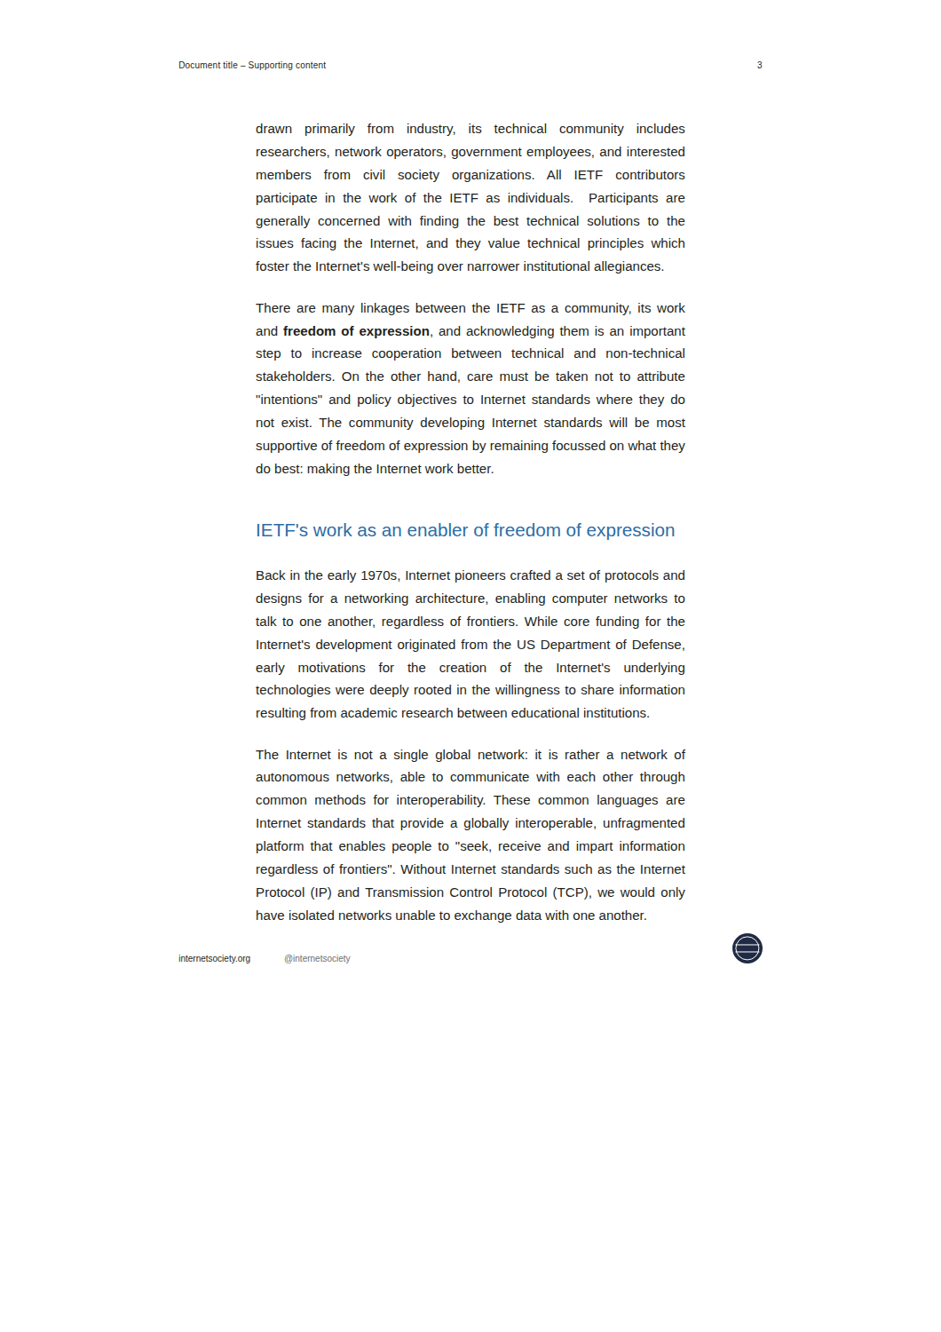Document title – Supporting content
3
drawn primarily from industry, its technical community includes researchers, network operators, government employees, and interested members from civil society organizations. All IETF contributors participate in the work of the IETF as individuals. Participants are generally concerned with finding the best technical solutions to the issues facing the Internet, and they value technical principles which foster the Internet's well-being over narrower institutional allegiances.
There are many linkages between the IETF as a community, its work and freedom of expression, and acknowledging them is an important step to increase cooperation between technical and non-technical stakeholders. On the other hand, care must be taken not to attribute "intentions" and policy objectives to Internet standards where they do not exist. The community developing Internet standards will be most supportive of freedom of expression by remaining focussed on what they do best: making the Internet work better.
IETF's work as an enabler of freedom of expression
Back in the early 1970s, Internet pioneers crafted a set of protocols and designs for a networking architecture, enabling computer networks to talk to one another, regardless of frontiers. While core funding for the Internet's development originated from the US Department of Defense, early motivations for the creation of the Internet's underlying technologies were deeply rooted in the willingness to share information resulting from academic research between educational institutions.
The Internet is not a single global network: it is rather a network of autonomous networks, able to communicate with each other through common methods for interoperability. These common languages are Internet standards that provide a globally interoperable, unfragmented platform that enables people to "seek, receive and impart information regardless of frontiers". Without Internet standards such as the Internet Protocol (IP) and Transmission Control Protocol (TCP), we would only have isolated networks unable to exchange data with one another.
internetsociety.org@internetsociety